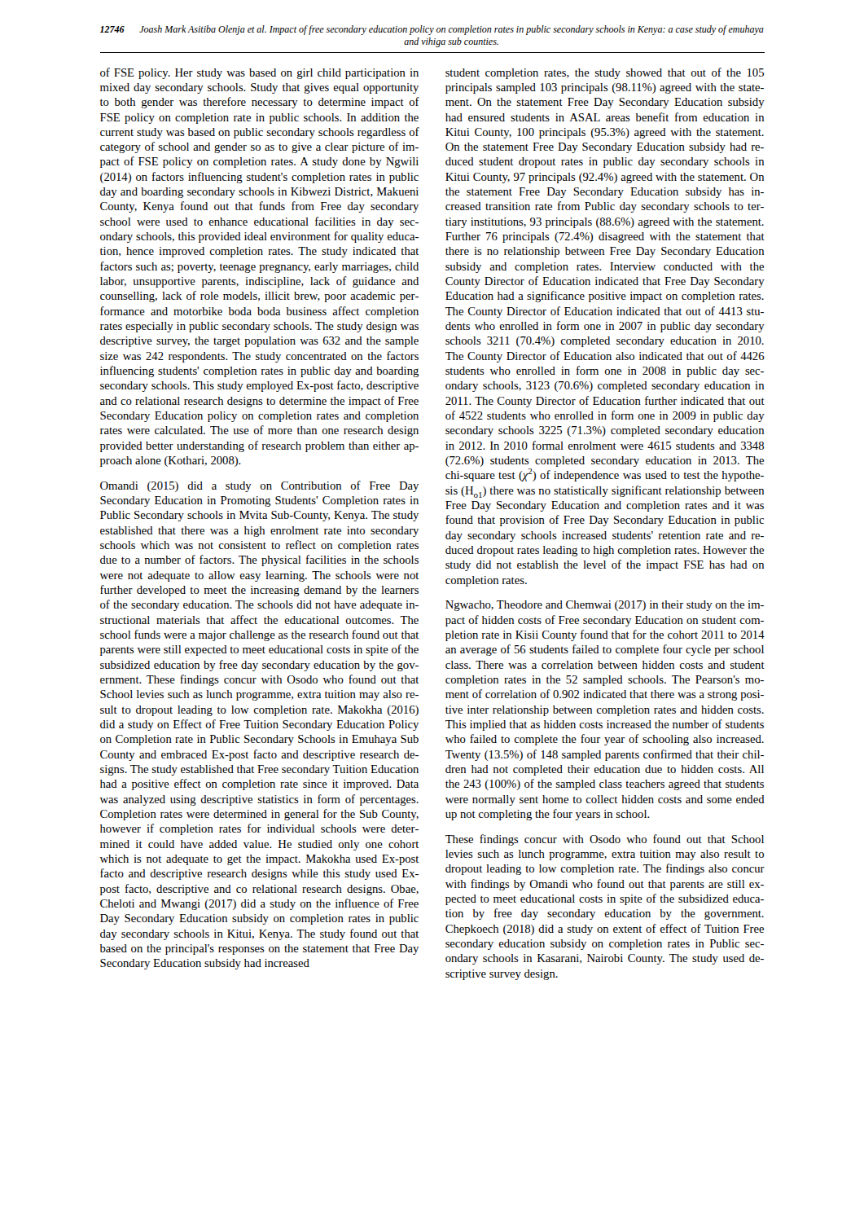12746 Joash Mark Asitiba Olenja et al. Impact of free secondary education policy on completion rates in public secondary schools in Kenya: a case study of emuhaya and vihiga sub counties.
of FSE policy. Her study was based on girl child participation in mixed day secondary schools. Study that gives equal opportunity to both gender was therefore necessary to determine impact of FSE policy on completion rate in public schools. In addition the current study was based on public secondary schools regardless of category of school and gender so as to give a clear picture of impact of FSE policy on completion rates. A study done by Ngwili (2014) on factors influencing student's completion rates in public day and boarding secondary schools in Kibwezi District, Makueni County, Kenya found out that funds from Free day secondary school were used to enhance educational facilities in day secondary schools, this provided ideal environment for quality education, hence improved completion rates. The study indicated that factors such as; poverty, teenage pregnancy, early marriages, child labor, unsupportive parents, indiscipline, lack of guidance and counselling, lack of role models, illicit brew, poor academic performance and motorbike boda boda business affect completion rates especially in public secondary schools. The study design was descriptive survey, the target population was 632 and the sample size was 242 respondents. The study concentrated on the factors influencing students' completion rates in public day and boarding secondary schools. This study employed Ex-post facto, descriptive and co relational research designs to determine the impact of Free Secondary Education policy on completion rates and completion rates were calculated. The use of more than one research design provided better understanding of research problem than either approach alone (Kothari, 2008).
Omandi (2015) did a study on Contribution of Free Day Secondary Education in Promoting Students' Completion rates in Public Secondary schools in Mvita Sub-County, Kenya. The study established that there was a high enrolment rate into secondary schools which was not consistent to reflect on completion rates due to a number of factors. The physical facilities in the schools were not adequate to allow easy learning. The schools were not further developed to meet the increasing demand by the learners of the secondary education. The schools did not have adequate instructional materials that affect the educational outcomes. The school funds were a major challenge as the research found out that parents were still expected to meet educational costs in spite of the subsidized education by free day secondary education by the government. These findings concur with Osodo who found out that School levies such as lunch programme, extra tuition may also result to dropout leading to low completion rate. Makokha (2016) did a study on Effect of Free Tuition Secondary Education Policy on Completion rate in Public Secondary Schools in Emuhaya Sub County and embraced Ex-post facto and descriptive research designs. The study established that Free secondary Tuition Education had a positive effect on completion rate since it improved. Data was analyzed using descriptive statistics in form of percentages. Completion rates were determined in general for the Sub County, however if completion rates for individual schools were determined it could have added value. He studied only one cohort which is not adequate to get the impact. Makokha used Ex-post facto and descriptive research designs while this study used Ex-post facto, descriptive and co relational research designs. Obae, Cheloti and Mwangi (2017) did a study on the influence of Free Day Secondary Education subsidy on completion rates in public day secondary schools in Kitui, Kenya. The study found out that based on the principal's responses on the statement that Free Day Secondary Education subsidy had increased
student completion rates, the study showed that out of the 105 principals sampled 103 principals (98.11%) agreed with the statement. On the statement Free Day Secondary Education subsidy had ensured students in ASAL areas benefit from education in Kitui County, 100 principals (95.3%) agreed with the statement. On the statement Free Day Secondary Education subsidy had reduced student dropout rates in public day secondary schools in Kitui County, 97 principals (92.4%) agreed with the statement. On the statement Free Day Secondary Education subsidy has increased transition rate from Public day secondary schools to tertiary institutions, 93 principals (88.6%) agreed with the statement. Further 76 principals (72.4%) disagreed with the statement that there is no relationship between Free Day Secondary Education subsidy and completion rates. Interview conducted with the County Director of Education indicated that Free Day Secondary Education had a significance positive impact on completion rates. The County Director of Education indicated that out of 4413 students who enrolled in form one in 2007 in public day secondary schools 3211 (70.4%) completed secondary education in 2010. The County Director of Education also indicated that out of 4426 students who enrolled in form one in 2008 in public day secondary schools, 3123 (70.6%) completed secondary education in 2011. The County Director of Education further indicated that out of 4522 students who enrolled in form one in 2009 in public day secondary schools 3225 (71.3%) completed secondary education in 2012. In 2010 formal enrolment were 4615 students and 3348 (72.6%) students completed secondary education in 2013. The chi-square test (χ2) of independence was used to test the hypothesis (Ho1) there was no statistically significant relationship between Free Day Secondary Education and completion rates and it was found that provision of Free Day Secondary Education in public day secondary schools increased students' retention rate and reduced dropout rates leading to high completion rates. However the study did not establish the level of the impact FSE has had on completion rates.
Ngwacho, Theodore and Chemwai (2017) in their study on the impact of hidden costs of Free secondary Education on student completion rate in Kisii County found that for the cohort 2011 to 2014 an average of 56 students failed to complete four cycle per school class. There was a correlation between hidden costs and student completion rates in the 52 sampled schools. The Pearson's moment of correlation of 0.902 indicated that there was a strong positive inter relationship between completion rates and hidden costs. This implied that as hidden costs increased the number of students who failed to complete the four year of schooling also increased. Twenty (13.5%) of 148 sampled parents confirmed that their children had not completed their education due to hidden costs. All the 243 (100%) of the sampled class teachers agreed that students were normally sent home to collect hidden costs and some ended up not completing the four years in school.
These findings concur with Osodo who found out that School levies such as lunch programme, extra tuition may also result to dropout leading to low completion rate. The findings also concur with findings by Omandi who found out that parents are still expected to meet educational costs in spite of the subsidized education by free day secondary education by the government. Chepkoech (2018) did a study on extent of effect of Tuition Free secondary education subsidy on completion rates in Public secondary schools in Kasarani, Nairobi County. The study used descriptive survey design.